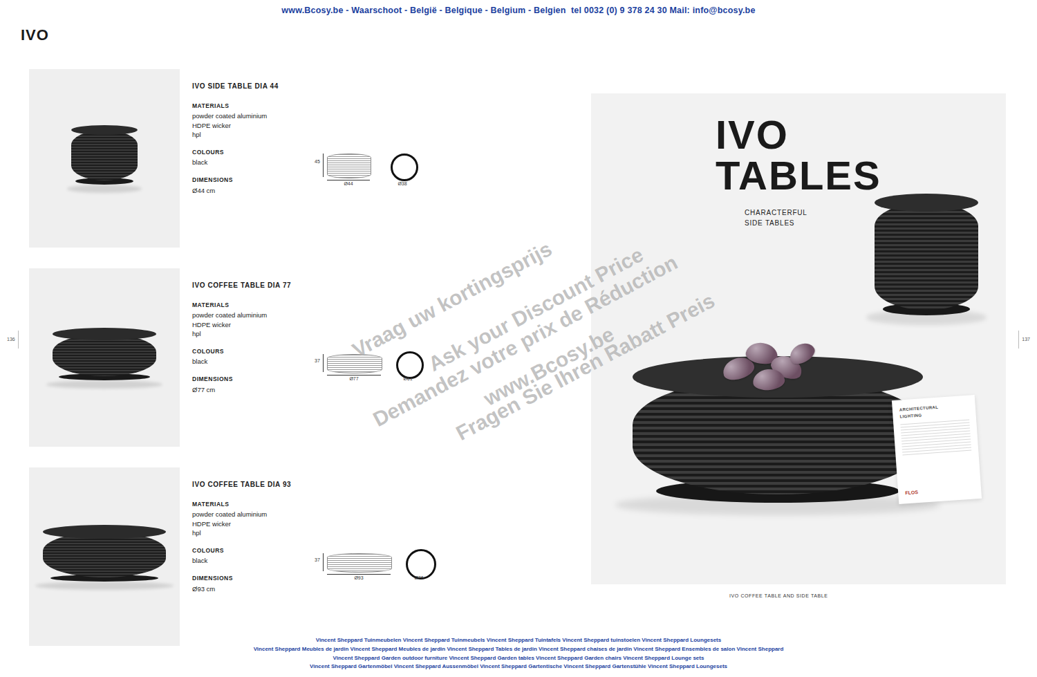www.Bcosy.be - Waarschoot - België - Belgique - Belgium - Belgien tel 0032 (0) 9 378 24 30 Mail: info@bcosy.be
IVO
136
137
IVO SIDE TABLE DIA 44
MATERIALS
powder coated aluminium
HDPE wicker
hpl
COLOURS
black
DIMENSIONS
Ø44 cm
45
Ø44
Ø38
IVO COFFEE TABLE DIA 77
MATERIALS
powder coated aluminium
HDPE wicker
hpl
COLOURS
black
DIMENSIONS
Ø77 cm
37
Ø77
Ø61
IVO COFFEE TABLE DIA 93
MATERIALS
powder coated aluminium
HDPE wicker
hpl
COLOURS
black
DIMENSIONS
Ø93 cm
37
Ø93
Ø76
Vraag uw kortingsprijs Ask your Discount Price Demandez votre prix de Réduction Fragen Sie Ihren Rabatt Preis www.Bcosy.be
IVO
TABLES
CHARACTERFUL
SIDE TABLES
ARCHITECTURAL
LIGHTING
FLOS
IVO COFFEE TABLE AND SIDE TABLE
Vincent Sheppard Tuinmeubelen Vincent Sheppard Tuinmeubels Vincent Sheppard Tuintafels Vincent Sheppard tuinstoelen Vincent Sheppard Loungesets
Vincent Sheppard Meubles de jardin Vincent Sheppard Meubles de jardin Vincent Sheppard Tables de jardin Vincent Sheppard chaises de jardin Vincent Sheppard Ensembles de salon Vincent Sheppard
Vincent Sheppard Garden outdoor furniture Vincent Sheppard Garden tables Vincent Sheppard Garden chairs Vincent Sheppard Lounge sets
Vincent Sheppard Gartenmöbel Vincent Sheppard Aussenmöbel Vincent Sheppard Gartentische Vincent Sheppard Gartenstühle Vincent Sheppard Loungesets